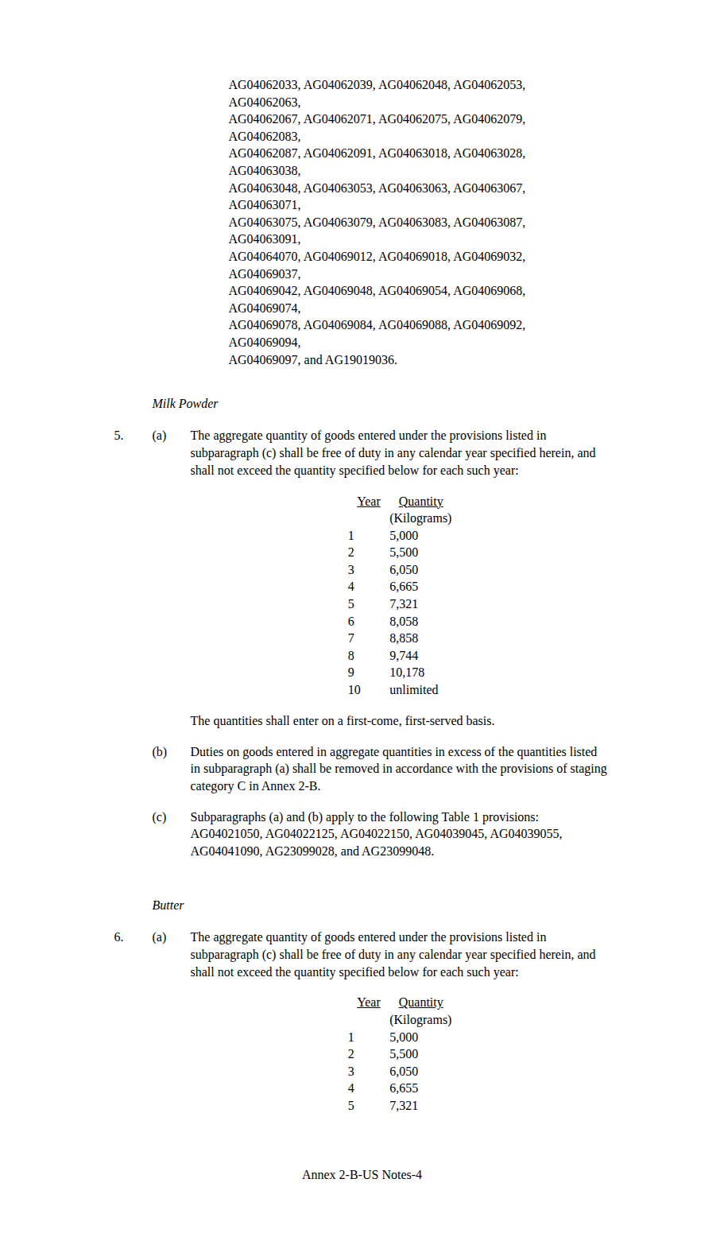AG04062033, AG04062039, AG04062048, AG04062053, AG04062063,
AG04062067, AG04062071, AG04062075, AG04062079, AG04062083,
AG04062087, AG04062091, AG04063018, AG04063028, AG04063038,
AG04063048, AG04063053, AG04063063, AG04063067, AG04063071,
AG04063075, AG04063079, AG04063083, AG04063087, AG04063091,
AG04064070, AG04069012, AG04069018, AG04069032, AG04069037,
AG04069042, AG04069048, AG04069054, AG04069068, AG04069074,
AG04069078, AG04069084, AG04069088, AG04069092, AG04069094,
AG04069097, and AG19019036.
Milk Powder
| 5. | (a) | The aggregate quantity of goods entered under the provisions listed in subparagraph (c) shall be free of duty in any calendar year specified herein, and shall not exceed the quantity specified below for each such year: / Year / Quantity / / --- / --- / / / (Kilograms) / / 1 / 5,000 / / 2 / 5,500 / / 3 / 6,050 / / 4 / 6,665 / / 5 / 7,321 / / 6 / 8,058 / / 7 / 8,858 / / 8 / 9,744 / / 9 / 10,178 / / 10 / unlimited / The quantities shall enter on a first-come, first-served basis. |
| | (b) | Duties on goods entered in aggregate quantities in excess of the quantities listed in subparagraph (a) shall be removed in accordance with the provisions of staging category C in Annex 2-B. |
| | (c) | Subparagraphs (a) and (b) apply to the following Table 1 provisions: AG04021050, AG04022125, AG04022150, AG04039045, AG04039055, AG04041090, AG23099028, and AG23099048. |
Butter
| 6. | (a) | The aggregate quantity of goods entered under the provisions listed in subparagraph (c) shall be free of duty in any calendar year specified herein, and shall not exceed the quantity specified below for each such year: / Year / Quantity / / --- / --- / / / (Kilograms) / / 1 / 5,000 / / 2 / 5,500 / / 3 / 6,050 / / 4 / 6,655 / / 5 / 7,321 / |
Annex 2-B-US Notes-4